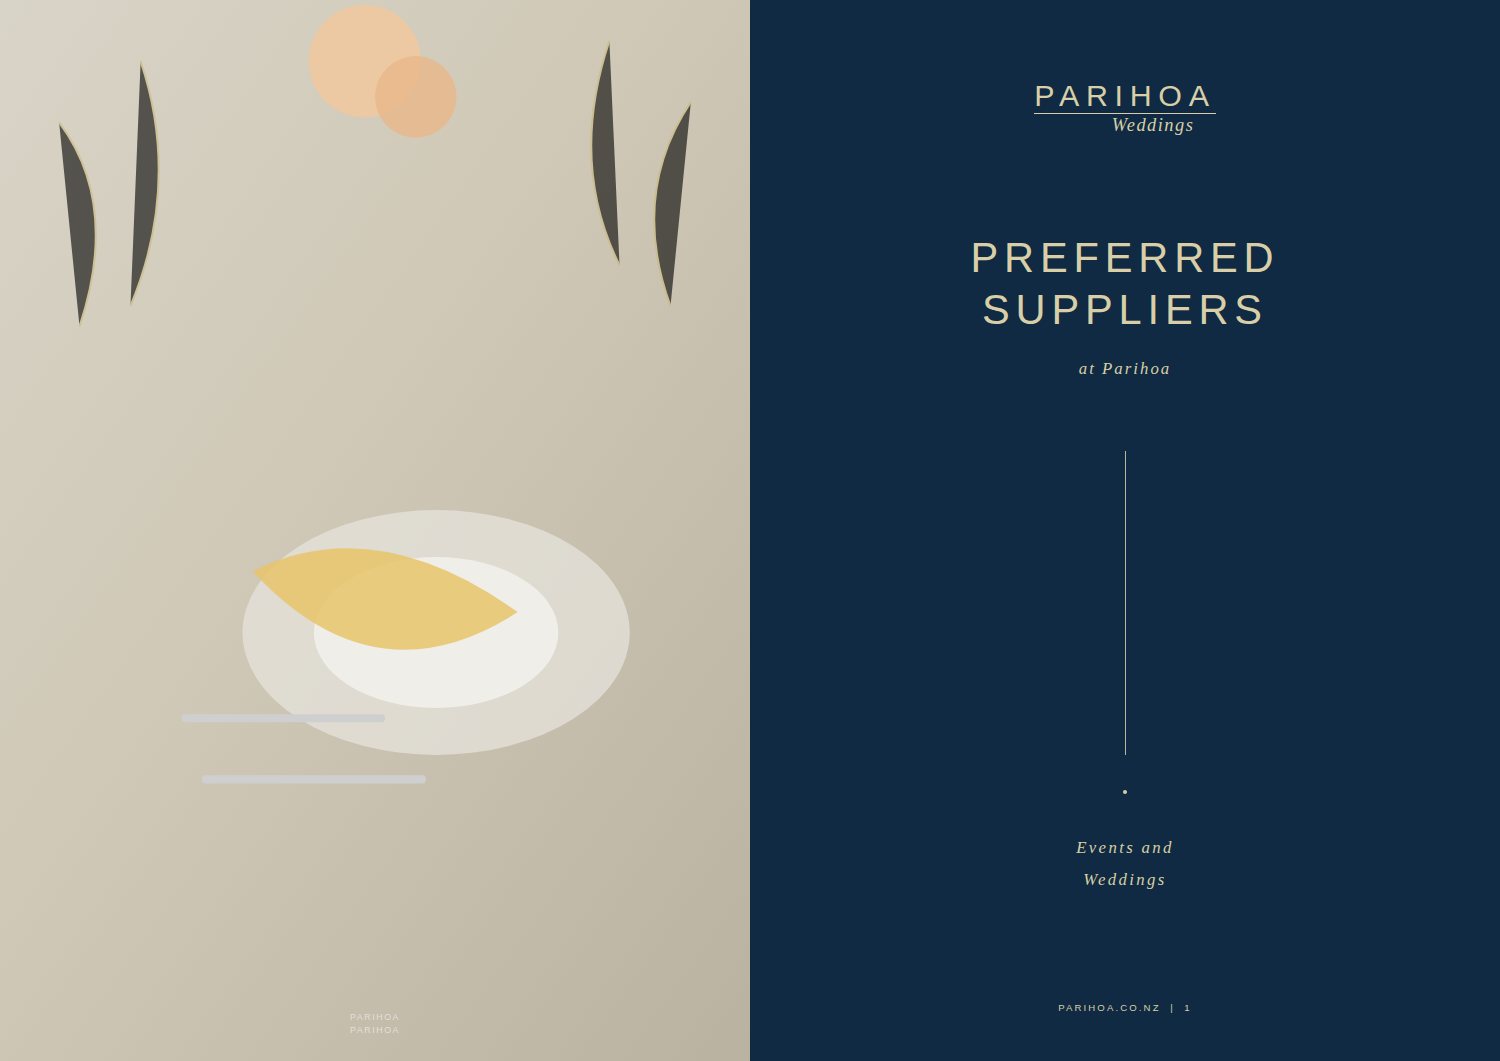PARIHOA
PARIHOA
PARIHOA Weddings
Preferred
Suppliers
at Parihoa
Events and
Weddings
PARIHOA.CO.NZ | 1